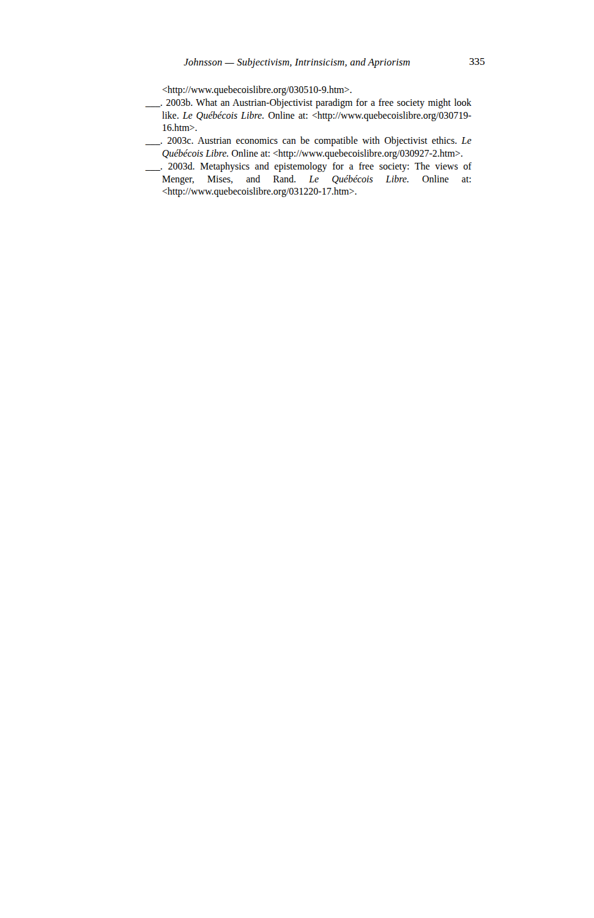Johnsson — Subjectivism, Intrinsicism, and Apriorism 335
<http://www.quebecoislibre.org/030510-9.htm>.
2003b. What an Austrian-Objectivist paradigm for a free society might look like. Le Québécois Libre. Online at: <http://www.quebecoislibre.org/030719-16.htm>.
2003c. Austrian economics can be compatible with Objectivist ethics. Le Québécois Libre. Online at: <http://www.quebecoislibre.org/030927-2.htm>.
2003d. Metaphysics and epistemology for a free society: The views of Menger, Mises, and Rand. Le Québécois Libre. Online at: <http://www.quebecoislibre.org/031220-17.htm>.